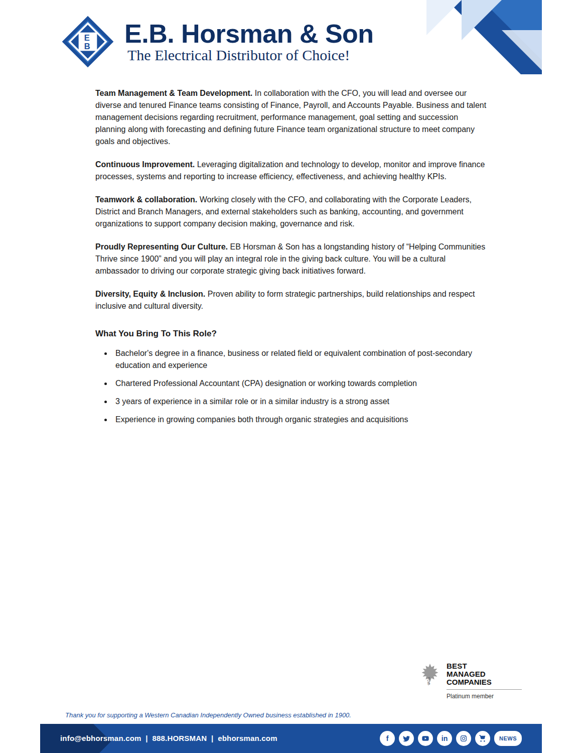E B
E.B. Horsman & Son
The Electrical Distributor of Choice!
Team Management & Team Development. In collaboration with the CFO, you will lead and oversee our diverse and tenured Finance teams consisting of Finance, Payroll, and Accounts Payable. Business and talent management decisions regarding recruitment, performance management, goal setting and succession planning along with forecasting and defining future Finance team organizational structure to meet company goals and objectives.
Continuous Improvement. Leveraging digitalization and technology to develop, monitor and improve finance processes, systems and reporting to increase efficiency, effectiveness, and achieving healthy KPIs.
Teamwork & collaboration. Working closely with the CFO, and collaborating with the Corporate Leaders, District and Branch Managers, and external stakeholders such as banking, accounting, and government organizations to support company decision making, governance and risk.
Proudly Representing Our Culture. EB Horsman & Son has a longstanding history of “Helping Communities Thrive since 1900” and you will play an integral role in the giving back culture. You will be a cultural ambassador to driving our corporate strategic giving back initiatives forward.
Diversity, Equity & Inclusion. Proven ability to form strategic partnerships, build relationships and respect inclusive and cultural diversity.
What You Bring To This Role?
Bachelor's degree in a finance, business or related field or equivalent combination of post-secondary education and experience
Chartered Professional Accountant (CPA) designation or working towards completion
3 years of experience in a similar role or in a similar industry is a strong asset
Experience in growing companies both through organic strategies and acquisitions
CANADA
BEST MANAGED COMPANIES
Platinum member
Thank you for supporting a Western Canadian Independently Owned business established in 1900.
info@ebhorsman.com | 888.HORSMAN | ebhorsman.com
f in NEWS